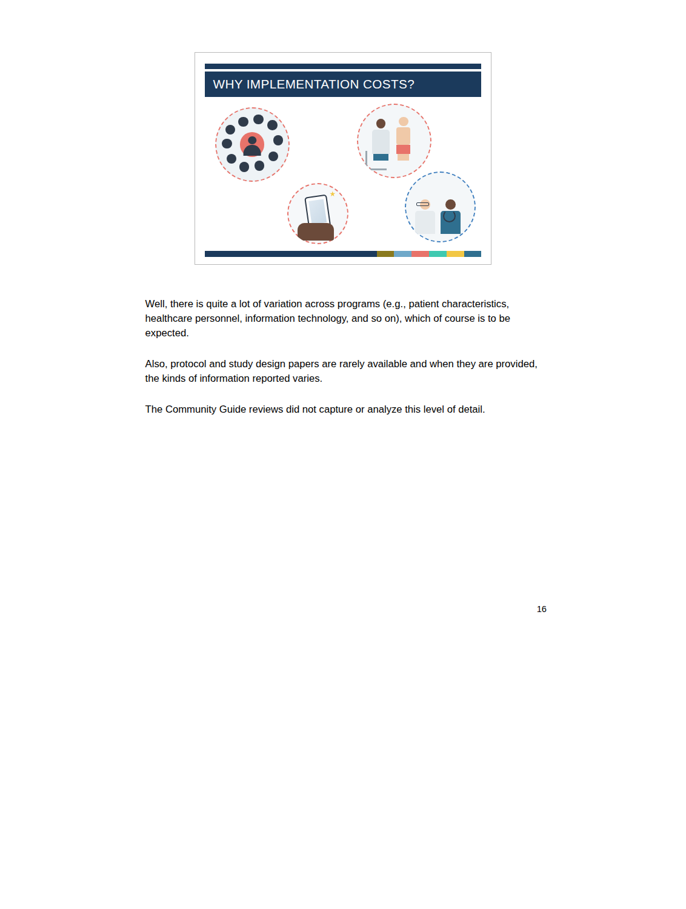WHY IMPLEMENTATION COSTS?
Well, there is quite a lot of variation across programs (e.g., patient characteristics, healthcare personnel, information technology, and so on), which of course is to be expected.
Also, protocol and study design papers are rarely available and when they are provided, the kinds of information reported varies.
The Community Guide reviews did not capture or analyze this level of detail.
16